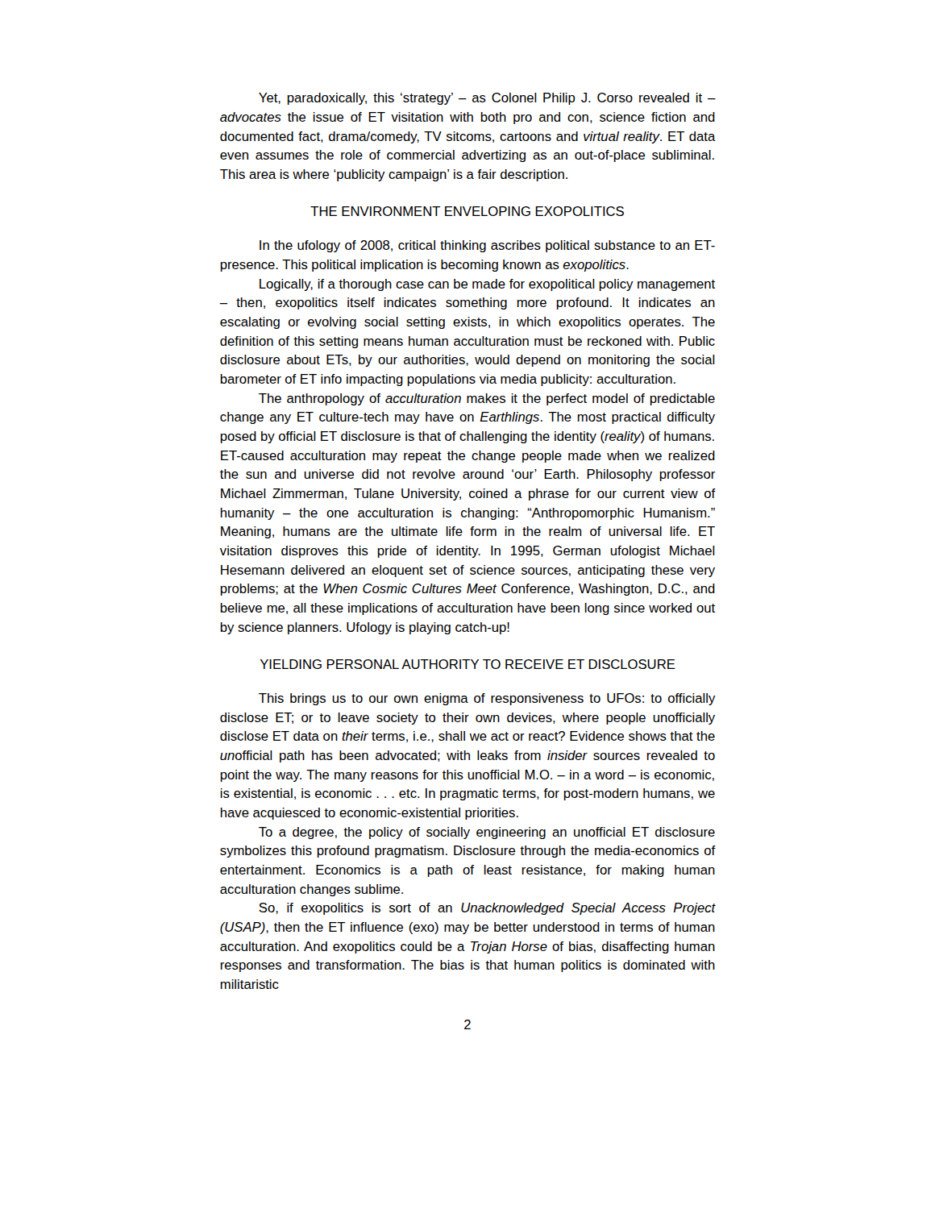Yet, paradoxically, this ‘strategy’ – as Colonel Philip J. Corso revealed it – advocates the issue of ET visitation with both pro and con, science fiction and documented fact, drama/comedy, TV sitcoms, cartoons and virtual reality. ET data even assumes the role of commercial advertizing as an out-of-place subliminal. This area is where ‘publicity campaign’ is a fair description.
THE ENVIRONMENT ENVELOPING EXOPOLITICS
In the ufology of 2008, critical thinking ascribes political substance to an ET-presence. This political implication is becoming known as exopolitics.
Logically, if a thorough case can be made for exopolitical policy management – then, exopolitics itself indicates something more profound. It indicates an escalating or evolving social setting exists, in which exopolitics operates. The definition of this setting means human acculturation must be reckoned with. Public disclosure about ETs, by our authorities, would depend on monitoring the social barometer of ET info impacting populations via media publicity: acculturation.
The anthropology of acculturation makes it the perfect model of predictable change any ET culture-tech may have on Earthlings. The most practical difficulty posed by official ET disclosure is that of challenging the identity (reality) of humans. ET-caused acculturation may repeat the change people made when we realized the sun and universe did not revolve around ‘our’ Earth. Philosophy professor Michael Zimmerman, Tulane University, coined a phrase for our current view of humanity – the one acculturation is changing: “Anthropomorphic Humanism.” Meaning, humans are the ultimate life form in the realm of universal life. ET visitation disproves this pride of identity. In 1995, German ufologist Michael Hesemann delivered an eloquent set of science sources, anticipating these very problems; at the When Cosmic Cultures Meet Conference, Washington, D.C., and believe me, all these implications of acculturation have been long since worked out by science planners. Ufology is playing catch-up!
YIELDING PERSONAL AUTHORITY TO RECEIVE ET DISCLOSURE
This brings us to our own enigma of responsiveness to UFOs: to officially disclose ET; or to leave society to their own devices, where people unofficially disclose ET data on their terms, i.e., shall we act or react? Evidence shows that the unofficial path has been advocated; with leaks from insider sources revealed to point the way. The many reasons for this unofficial M.O. – in a word – is economic, is existential, is economic . . . etc. In pragmatic terms, for post-modern humans, we have acquiesced to economic-existential priorities.
To a degree, the policy of socially engineering an unofficial ET disclosure symbolizes this profound pragmatism. Disclosure through the media-economics of entertainment. Economics is a path of least resistance, for making human acculturation changes sublime.
So, if exopolitics is sort of an Unacknowledged Special Access Project (USAP), then the ET influence (exo) may be better understood in terms of human acculturation. And exopolitics could be a Trojan Horse of bias, disaffecting human responses and transformation. The bias is that human politics is dominated with militaristic
2